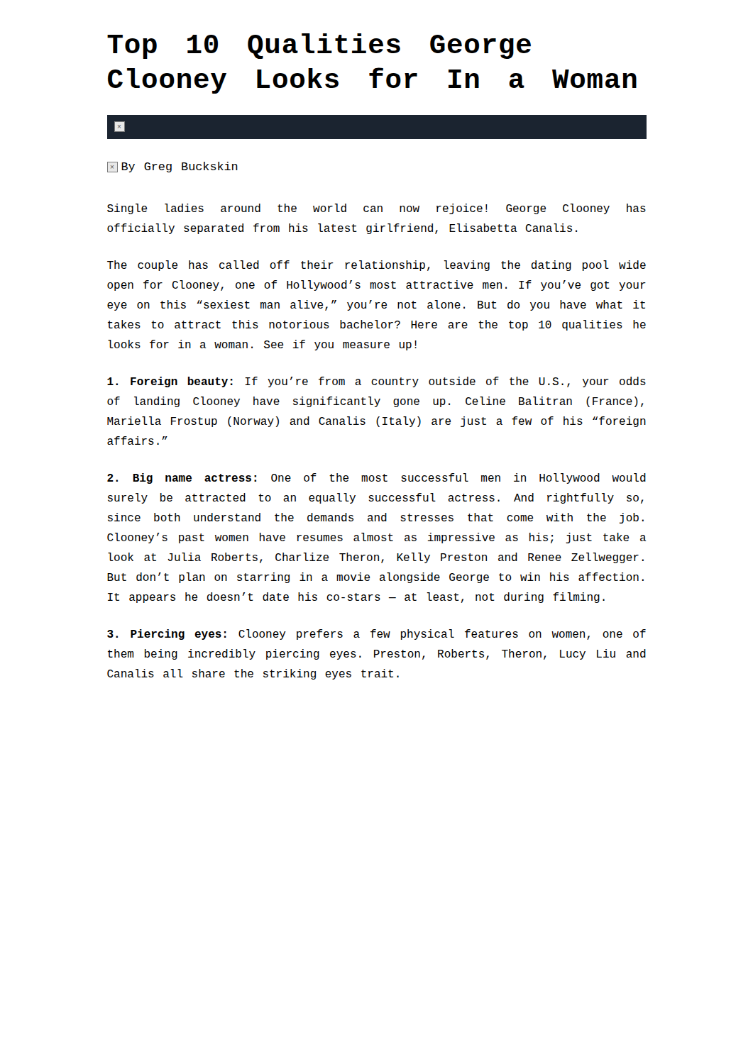Top 10 Qualities George Clooney Looks for In a Woman
By Greg Buckskin
Single ladies around the world can now rejoice! George Clooney has officially separated from his latest girlfriend, Elisabetta Canalis.
The couple has called off their relationship, leaving the dating pool wide open for Clooney, one of Hollywood’s most attractive men. If you’ve got your eye on this “sexiest man alive,” you’re not alone. But do you have what it takes to attract this notorious bachelor? Here are the top 10 qualities he looks for in a woman. See if you measure up!
1. Foreign beauty: If you’re from a country outside of the U.S., your odds of landing Clooney have significantly gone up. Celine Balitran (France), Mariella Frostup (Norway) and Canalis (Italy) are just a few of his “foreign affairs.”
2. Big name actress: One of the most successful men in Hollywood would surely be attracted to an equally successful actress. And rightfully so, since both understand the demands and stresses that come with the job. Clooney’s past women have resumes almost as impressive as his; just take a look at Julia Roberts, Charlize Theron, Kelly Preston and Renee Zellwegger. But don’t plan on starring in a movie alongside George to win his affection. It appears he doesn’t date his co-stars — at least, not during filming.
3. Piercing eyes: Clooney prefers a few physical features on women, one of them being incredibly piercing eyes. Preston, Roberts, Theron, Lucy Liu and Canalis all share the striking eyes trait.